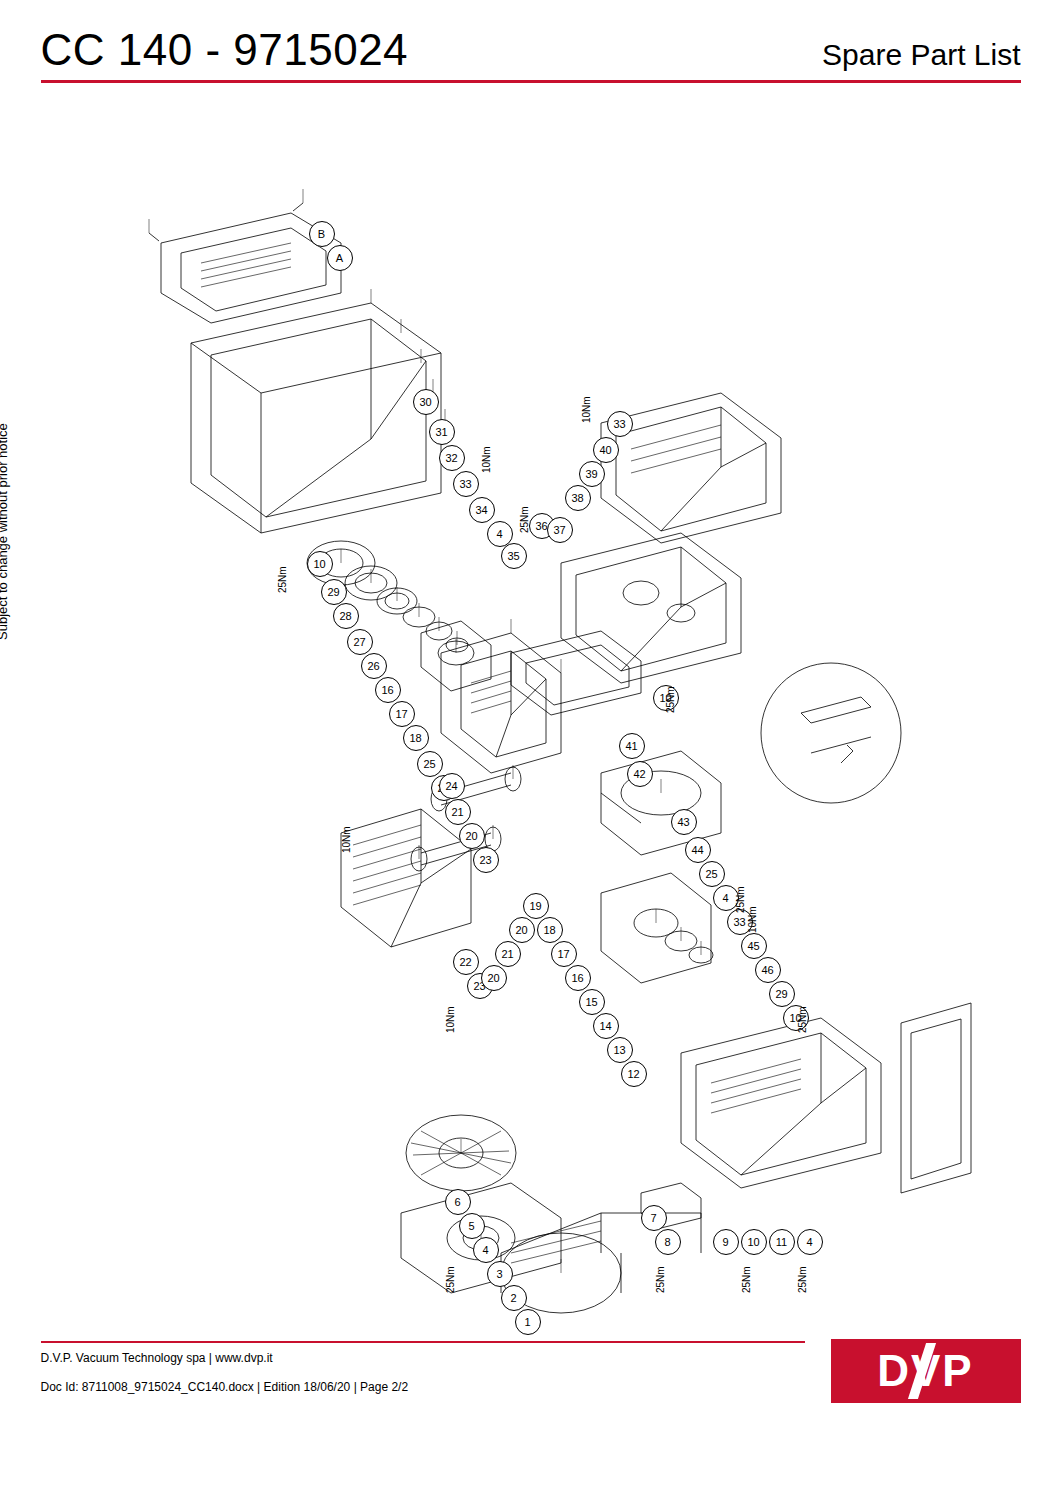CC 140 - 9715024
Spare Part List
Subject to change without prior notice
B A 30 31 32 33 34 10 29 28 27 26 16 17 18 25 20 21 20 23 4 35 36 37 38 39 40 33 10 41 42 24 22 23 20 21 20 19 18 17 16 15 14 13 12 43 44 25 4 33 45 46 29 10 6 5 4 3 2 1 7 8 9 10 11 4 25Nm 10Nm 25Nm 10Nm 25Nm 10Nm 10Nm 25Nm 10Nm 25Nm 25Nm 25Nm 25Nm 25Nm
D.V.P. Vacuum Technology spa | www.dvp.it
Doc Id: 8711008_9715024_CC140.docx | Edition 18/06/20 | Page 2/2
DVP